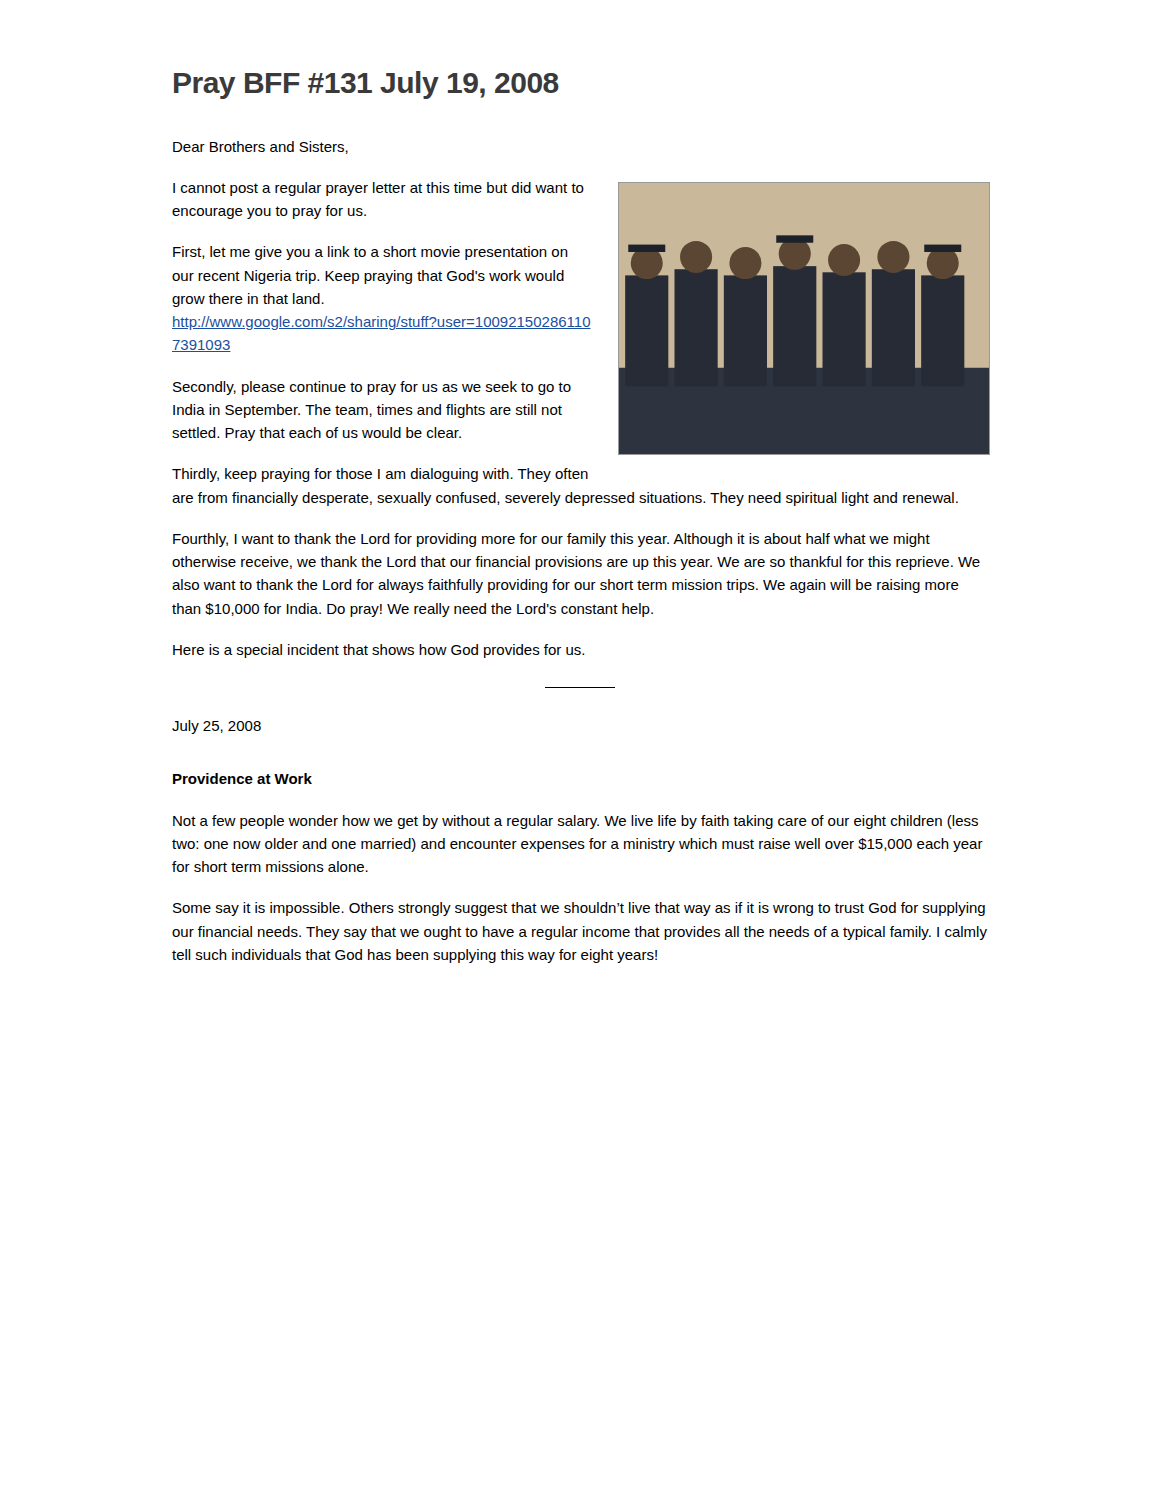Pray BFF #131 July 19, 2008
Dear Brothers and Sisters,
I cannot post a regular prayer letter at this time but did want to encourage you to pray for us.
First, let me give you a link to a short movie presentation on our recent Nigeria trip. Keep praying that God's work would grow there in that land.
http://www.google.com/s2/sharing/stuff?user=100921502861107391093
Secondly, please continue to pray for us as we seek to go to India in September. The team, times and flights are still not settled. Pray that each of us would be clear.
Thirdly, keep praying for those I am dialoguing with. They often are from financially desperate, sexually confused, severely depressed situations. They need spiritual light and renewal.
Fourthly, I want to thank the Lord for providing more for our family this year. Although it is about half what we might otherwise receive, we thank the Lord that our financial provisions are up this year. We are so thankful for this reprieve. We also want to thank the Lord for always faithfully providing for our short term mission trips. We again will be raising more than $10,000 for India. Do pray! We really need the Lord's constant help.
Here is a special incident that shows how God provides for us.
July 25, 2008
Providence at Work
Not a few people wonder how we get by without a regular salary. We live life by faith taking care of our eight children (less two: one now older and one married) and encounter expenses for a ministry which must raise well over $15,000 each year for short term missions alone.
Some say it is impossible. Others strongly suggest that we shouldn’t live that way as if it is wrong to trust God for supplying our financial needs. They say that we ought to have a regular income that provides all the needs of a typical family. I calmly tell such individuals that God has been supplying this way for eight years!